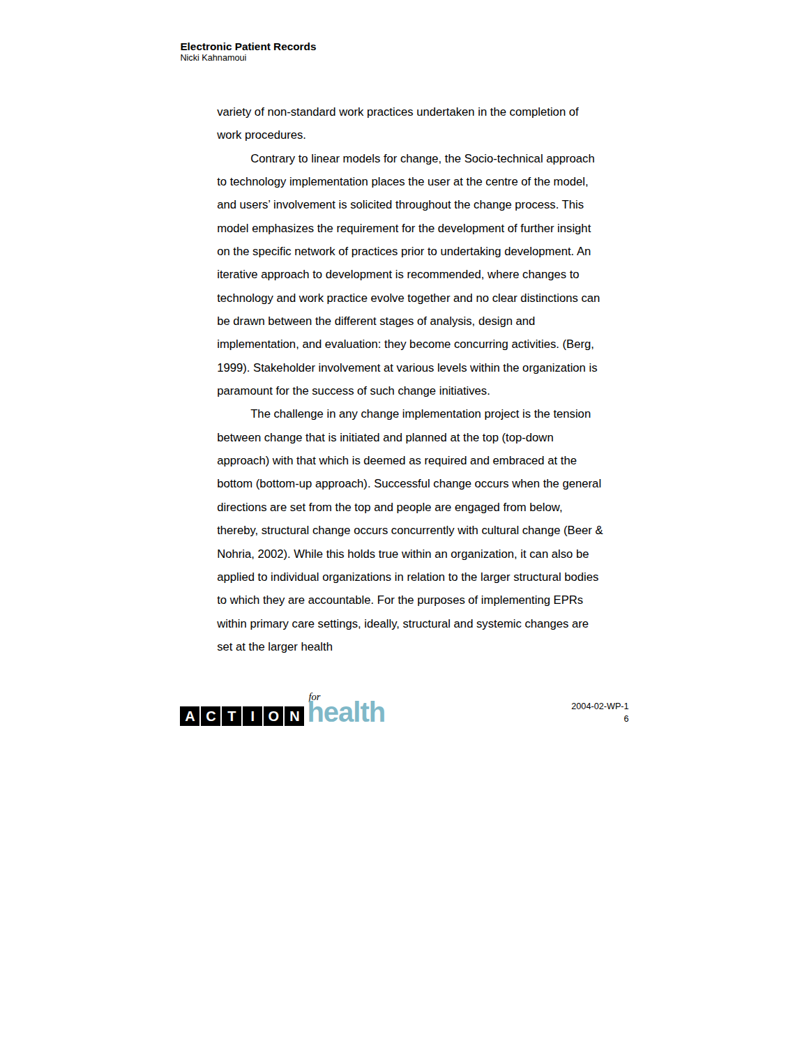Electronic Patient Records
Nicki Kahnamoui
variety of non-standard work practices undertaken in the completion of work procedures.
Contrary to linear models for change, the Socio-technical approach to technology implementation places the user at the centre of the model, and users’ involvement is solicited throughout the change process. This model emphasizes the requirement for the development of further insight on the specific network of practices prior to undertaking development. An iterative approach to development is recommended, where changes to technology and work practice evolve together and no clear distinctions can be drawn between the different stages of analysis, design and implementation, and evaluation: they become concurring activities. (Berg, 1999). Stakeholder involvement at various levels within the organization is paramount for the success of such change initiatives.
The challenge in any change implementation project is the tension between change that is initiated and planned at the top (top-down approach) with that which is deemed as required and embraced at the bottom (bottom-up approach). Successful change occurs when the general directions are set from the top and people are engaged from below, thereby, structural change occurs concurrently with cultural change (Beer & Nohria, 2002). While this holds true within an organization, it can also be applied to individual organizations in relation to the larger structural bodies to which they are accountable. For the purposes of implementing EPRs within primary care settings, ideally, structural and systemic changes are set at the larger health
ACTION
for health
2004-02-WP-1
6